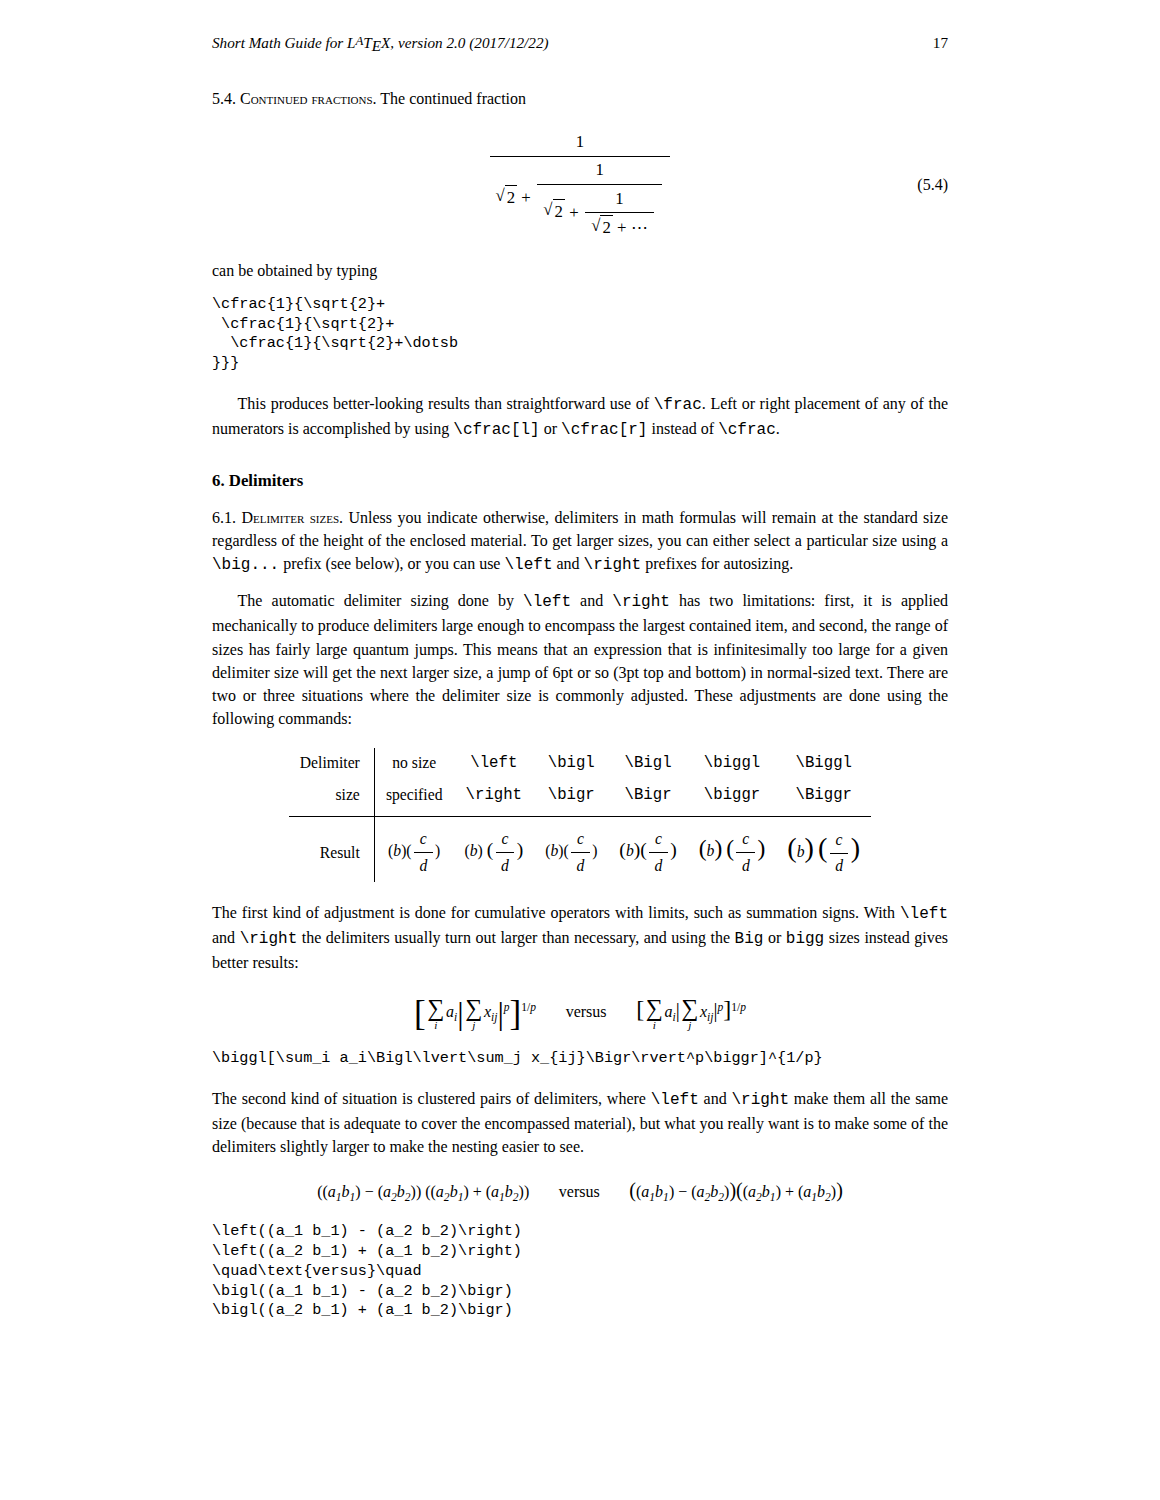Short Math Guide for LATEX, version 2.0 (2017/12/22) 17
5.4. Continued fractions. The continued fraction
1 2 + 1 2 + 1 2 + ⋯ (5.4)
can be obtained by typing
\cfrac{1}{\sqrt{2}+
 \cfrac{1}{\sqrt{2}+
  \cfrac{1}{\sqrt{2}+\dotsb
}}}
This produces better-looking results than straightforward use of \frac. Left or right placement of any of the numerators is accomplished by using \cfrac[l] or \cfrac[r] instead of \cfrac.
6. Delimiters
6.1. Delimiter sizes. Unless you indicate otherwise, delimiters in math formulas will remain at the standard size regardless of the height of the enclosed material. To get larger sizes, you can either select a particular size using a \big... prefix (see below), or you can use \left and \right prefixes for autosizing.
The automatic delimiter sizing done by \left and \right has two limitations: first, it is applied mechanically to produce delimiters large enough to encompass the largest contained item, and second, the range of sizes has fairly large quantum jumps. This means that an expression that is infinitesimally too large for a given delimiter size will get the next larger size, a jump of 6pt or so (3pt top and bottom) in normal-sized text. There are two or three situations where the delimiter size is commonly adjusted. These adjustments are done using the following commands:
| Delimiter | no size | \left | \bigl | \Bigl | \biggl | \Biggl |
| size | specified | \right | \bigr | \Bigr | \biggr | \Biggr |
| Result | ( b )( c d ) | ( b ) ( c d ) | ( b )( c d ) | ( b ) ( c d ) | ( b ) ( c d ) | ( b ) ( c d ) |
The first kind of adjustment is done for cumulative operators with limits, such as summation signs. With \left and \right the delimiters usually turn out larger than necessary, and using the Big or bigg sizes instead gives better results:
[∑i ai|∑j xij|p]1/p versus [∑i ai|∑j xij|p]1/p
\biggl[\sum_i a_i\Bigl\lvert\sum_j x_{ij}\Bigr\rvert^p\biggr]^{1/p}
The second kind of situation is clustered pairs of delimiters, where \left and \right make them all the same size (because that is adequate to cover the encompassed material), but what you really want is to make some of the delimiters slightly larger to make the nesting easier to see.
((a1b1) − (a2b2)) ((a2b1) + (a1b2)) versus ((a1b1) − (a2b2))((a2b1) + (a1b2))
\left((a_1 b_1) - (a_2 b_2)\right)
\left((a_2 b_1) + (a_1 b_2)\right)
\quad\text{versus}\quad
\bigl((a_1 b_1) - (a_2 b_2)\bigr)
\bigl((a_2 b_1) + (a_1 b_2)\bigr)